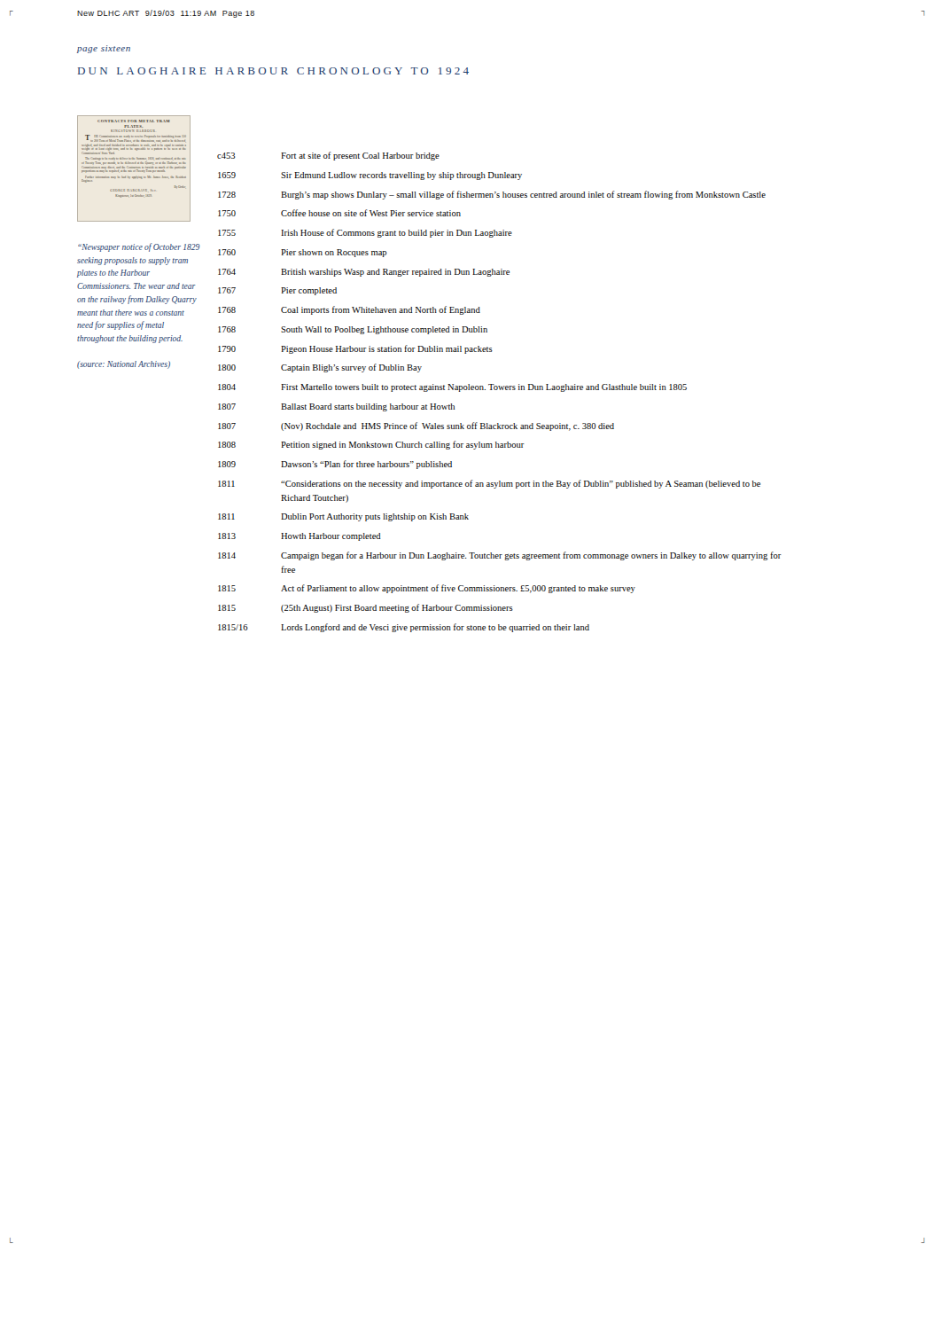┌
┐
New DLHC ART 9/19/03 11:19 AM Page 18
page sixteen
Dun Laoghaire Harbour Chronology to 1924
CONTRACTS FOR METAL TRAM
PLATES,
KINGSTOWN HARBOUR.
THE Commissioners are ready to receive Proposals for furnishing from 150 to 200 Tons of Metal Tram Plates, of the dimensions, cast, and to be delivered, weighed, and fixed and finished in accordance to scale, and to be equal to sustain a weight of at least eight tons, and to be agreeable to a pattern to be seen at the Commissioners' Store Yard.
The Castings to be ready to deliver in the Summer, 1830, and continued, at the rate of Twenty Tons, per month, to be delivered at the Quarry, or at the Harbour, as the Commissioners may direct, and the Contractors to furnish as much of the particular proportions as may be required, at the rate of Twenty Tons per month.
Further information may be had by applying to Mr. James Jones, the Resident Engineer.
By Order,
GEORGE HARGRAVE, Sec.
Kingstown, 1st October, 1829.
“Newspaper notice of October 1829 seeking proposals to supply tram plates to the Harbour Commissioners. The wear and tear on the railway from Dalkey Quarry meant that there was a constant need for supplies of metal throughout the building period. (source: National Archives)
| c453 | Fort at site of present Coal Harbour bridge |
| 1659 | Sir Edmund Ludlow records travelling by ship through Dunleary |
| 1728 | Burgh’s map shows Dunlary – small village of fishermen’s houses centred around inlet of stream flowing from Monkstown Castle |
| 1750 | Coffee house on site of West Pier service station |
| 1755 | Irish House of Commons grant to build pier in Dun Laoghaire |
| 1760 | Pier shown on Rocques map |
| 1764 | British warships Wasp and Ranger repaired in Dun Laoghaire |
| 1767 | Pier completed |
| 1768 | Coal imports from Whitehaven and North of England |
| 1768 | South Wall to Poolbeg Lighthouse completed in Dublin |
| 1790 | Pigeon House Harbour is station for Dublin mail packets |
| 1800 | Captain Bligh’s survey of Dublin Bay |
| 1804 | First Martello towers built to protect against Napoleon. Towers in Dun Laoghaire and Glasthule built in 1805 |
| 1807 | Ballast Board starts building harbour at Howth |
| 1807 | (Nov) Rochdale and HMS Prince of Wales sunk off Blackrock and Seapoint, c. 380 died |
| 1808 | Petition signed in Monkstown Church calling for asylum harbour |
| 1809 | Dawson’s “Plan for three harbours” published |
| 1811 | “Considerations on the necessity and importance of an asylum port in the Bay of Dublin” published by A Seaman (believed to be Richard Toutcher) |
| 1811 | Dublin Port Authority puts lightship on Kish Bank |
| 1813 | Howth Harbour completed |
| 1814 | Campaign began for a Harbour in Dun Laoghaire. Toutcher gets agreement from commonage owners in Dalkey to allow quarrying for free |
| 1815 | Act of Parliament to allow appointment of five Commissioners. £5,000 granted to make survey |
| 1815 | (25th August) First Board meeting of Harbour Commissioners |
| 1815/16 | Lords Longford and de Vesci give permission for stone to be quarried on their land |
└
┘